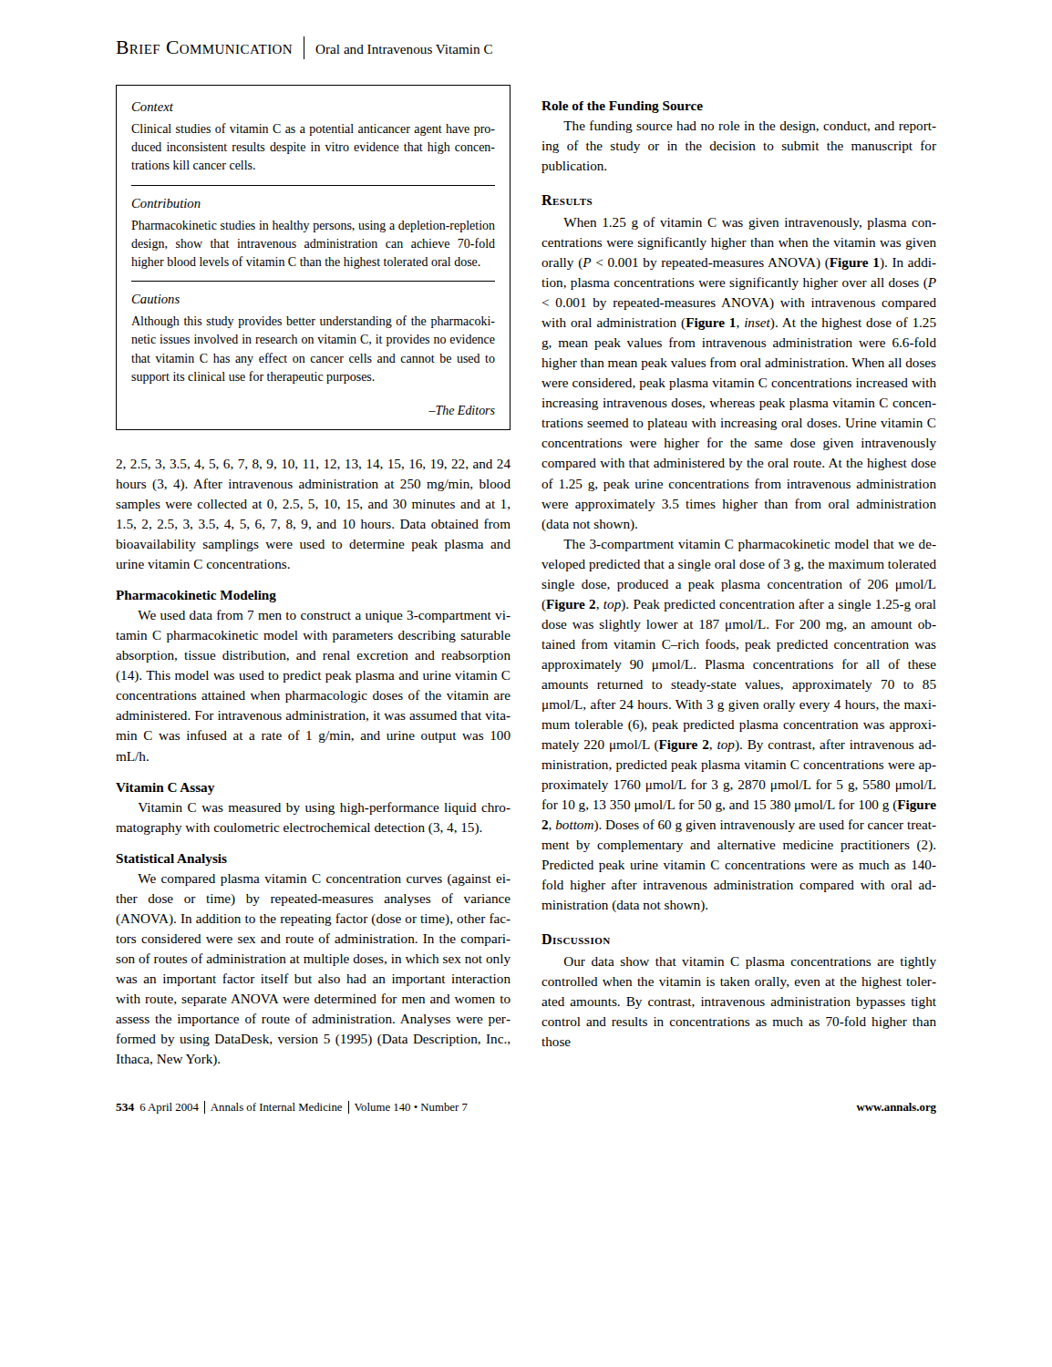Brief Communication
Oral and Intravenous Vitamin C
Context
Clinical studies of vitamin C as a potential anticancer agent have produced inconsistent results despite in vitro evidence that high concentrations kill cancer cells.
Contribution
Pharmacokinetic studies in healthy persons, using a depletion-repletion design, show that intravenous administration can achieve 70-fold higher blood levels of vitamin C than the highest tolerated oral dose.
Cautions
Although this study provides better understanding of the pharmacokinetic issues involved in research on vitamin C, it provides no evidence that vitamin C has any effect on cancer cells and cannot be used to support its clinical use for therapeutic purposes.
–The Editors
2, 2.5, 3, 3.5, 4, 5, 6, 7, 8, 9, 10, 11, 12, 13, 14, 15, 16, 19, 22, and 24 hours (3, 4). After intravenous administration at 250 mg/min, blood samples were collected at 0, 2.5, 5, 10, 15, and 30 minutes and at 1, 1.5, 2, 2.5, 3, 3.5, 4, 5, 6, 7, 8, 9, and 10 hours. Data obtained from bioavailability samplings were used to determine peak plasma and urine vitamin C concentrations.
Pharmacokinetic Modeling
We used data from 7 men to construct a unique 3-compartment vitamin C pharmacokinetic model with parameters describing saturable absorption, tissue distribution, and renal excretion and reabsorption (14). This model was used to predict peak plasma and urine vitamin C concentrations attained when pharmacologic doses of the vitamin are administered. For intravenous administration, it was assumed that vitamin C was infused at a rate of 1 g/min, and urine output was 100 mL/h.
Vitamin C Assay
Vitamin C was measured by using high-performance liquid chromatography with coulometric electrochemical detection (3, 4, 15).
Statistical Analysis
We compared plasma vitamin C concentration curves (against either dose or time) by repeated-measures analyses of variance (ANOVA). In addition to the repeating factor (dose or time), other factors considered were sex and route of administration. In the comparison of routes of administration at multiple doses, in which sex not only was an important factor itself but also had an important interaction with route, separate ANOVA were determined for men and women to assess the importance of route of administration. Analyses were performed by using DataDesk, version 5 (1995) (Data Description, Inc., Ithaca, New York).
Role of the Funding Source
The funding source had no role in the design, conduct, and reporting of the study or in the decision to submit the manuscript for publication.
Results
When 1.25 g of vitamin C was given intravenously, plasma concentrations were significantly higher than when the vitamin was given orally (P < 0.001 by repeated-measures ANOVA) (Figure 1). In addition, plasma concentrations were significantly higher over all doses (P < 0.001 by repeated-measures ANOVA) with intravenous compared with oral administration (Figure 1, inset). At the highest dose of 1.25 g, mean peak values from intravenous administration were 6.6-fold higher than mean peak values from oral administration. When all doses were considered, peak plasma vitamin C concentrations increased with increasing intravenous doses, whereas peak plasma vitamin C concentrations seemed to plateau with increasing oral doses. Urine vitamin C concentrations were higher for the same dose given intravenously compared with that administered by the oral route. At the highest dose of 1.25 g, peak urine concentrations from intravenous administration were approximately 3.5 times higher than from oral administration (data not shown).
The 3-compartment vitamin C pharmacokinetic model that we developed predicted that a single oral dose of 3 g, the maximum tolerated single dose, produced a peak plasma concentration of 206 μmol/L (Figure 2, top). Peak predicted concentration after a single 1.25-g oral dose was slightly lower at 187 μmol/L. For 200 mg, an amount obtained from vitamin C–rich foods, peak predicted concentration was approximately 90 μmol/L. Plasma concentrations for all of these amounts returned to steady-state values, approximately 70 to 85 μmol/L, after 24 hours. With 3 g given orally every 4 hours, the maximum tolerable (6), peak predicted plasma concentration was approximately 220 μmol/L (Figure 2, top). By contrast, after intravenous administration, predicted peak plasma vitamin C concentrations were approximately 1760 μmol/L for 3 g, 2870 μmol/L for 5 g, 5580 μmol/L for 10 g, 13 350 μmol/L for 50 g, and 15 380 μmol/L for 100 g (Figure 2, bottom). Doses of 60 g given intravenously are used for cancer treatment by complementary and alternative medicine practitioners (2). Predicted peak urine vitamin C concentrations were as much as 140-fold higher after intravenous administration compared with oral administration (data not shown).
Discussion
Our data show that vitamin C plasma concentrations are tightly controlled when the vitamin is taken orally, even at the highest tolerated amounts. By contrast, intravenous administration bypasses tight control and results in concentrations as much as 70-fold higher than those
534 6 April 2004 Annals of Internal Medicine Volume 140 • Number 7
www.annals.org